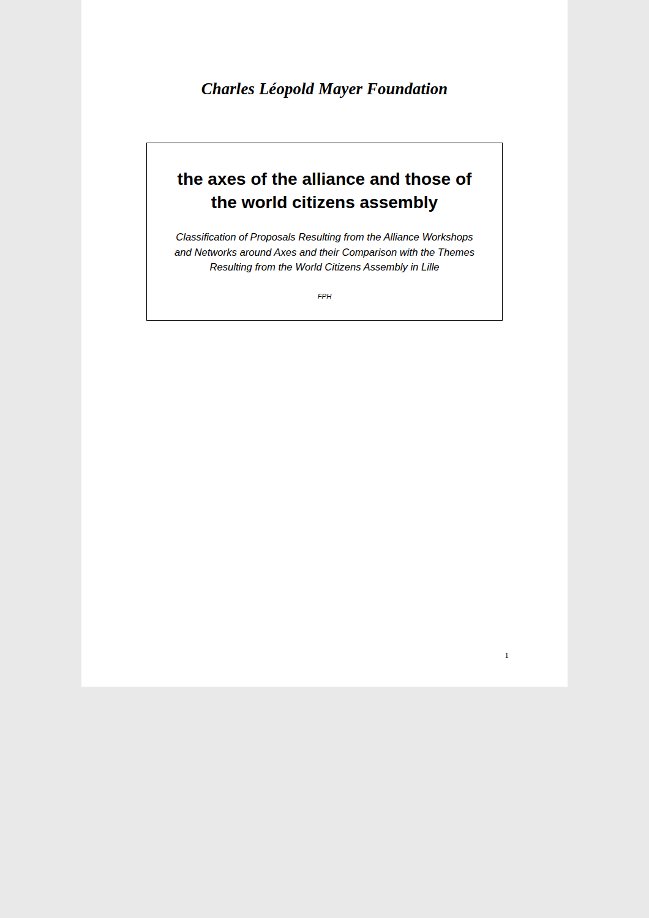Charles Léopold Mayer Foundation
the axes of the alliance and those of the world citizens assembly
Classification of Proposals Resulting from the Alliance Workshops and Networks around Axes and their Comparison with the Themes Resulting from the World Citizens Assembly in Lille
FPH
1